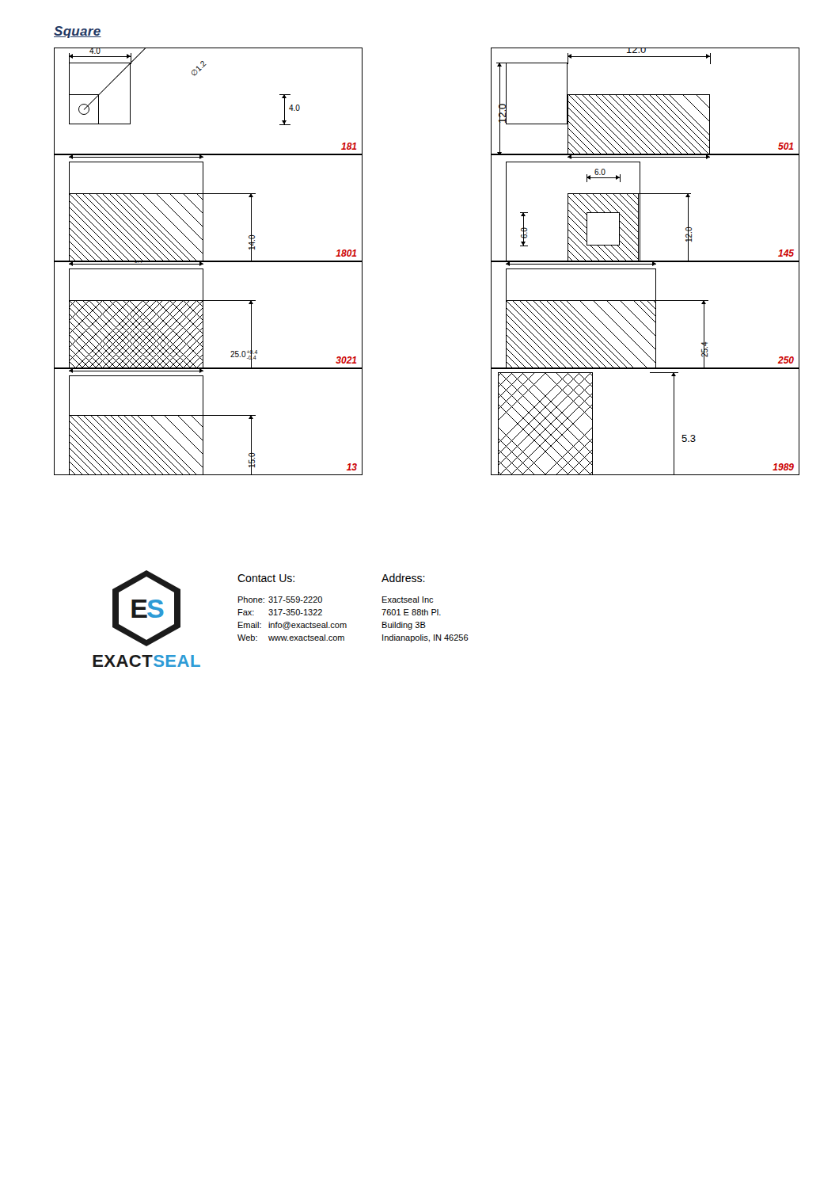Square
4.0
4.0
∅1.2
181
12.0
12.0
501
14.0
14.0
1801
12.0
6.0
6.0
12.0
145
29.0+0.4
-0.4
25.0+0.4
-0.4
3021
25.4
25.4
250
15.0
15.0
13
5.3
4.0+0.2
-0.0
1989
ES
EXACT SEAL
Contact Us:
| Phone: | 317-559-2220 |
| Fax: | 317-350-1322 |
| Email: | info@exactseal.com |
| Web: | www.exactseal.com |
Address:
Exactseal Inc
7601 E 88th Pl.
Building 3B
Indianapolis, IN 46256